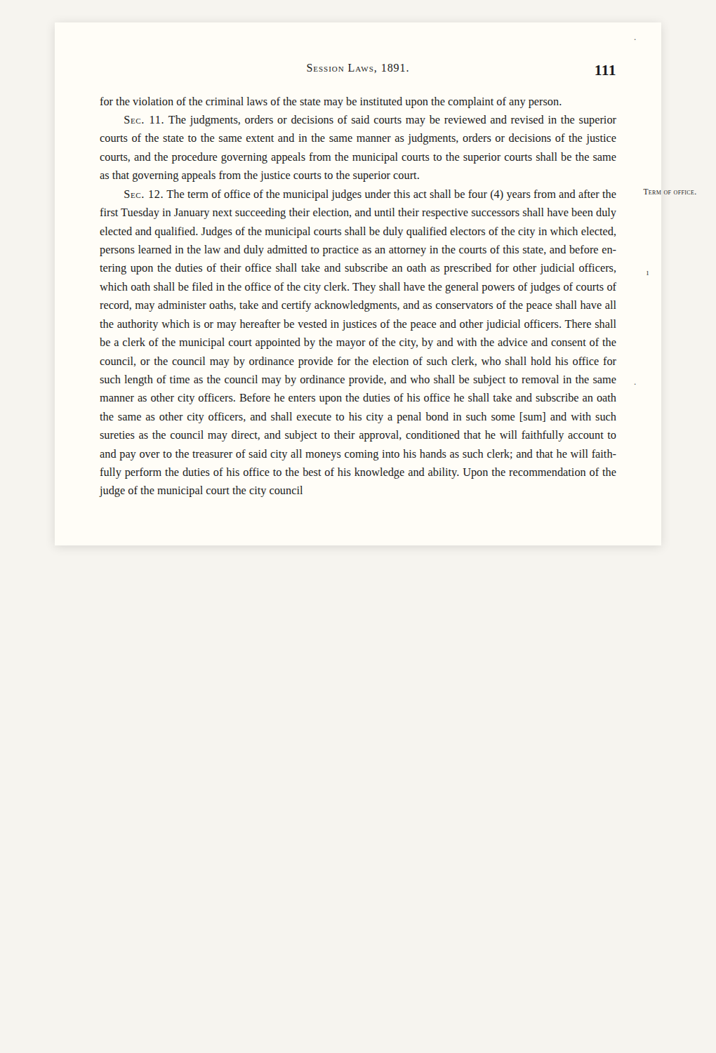· ı ·
Session Laws, 1891. 111
for the violation of the criminal laws of the state may be instituted upon the complaint of any person.
Sec. 11. The judgments, orders or decisions of said courts may be reviewed and revised in the superior courts of the state to the same extent and in the same manner as judgments, orders or decisions of the justice courts, and the procedure governing appeals from the municipal courts to the superior courts shall be the same as that governing appeals from the justice courts to the superior court.
Term of office. Sec. 12. The term of office of the municipal judges under this act shall be four (4) years from and after the first Tuesday in January next succeeding their election, and until their respective successors shall have been duly elected and qualified. Judges of the municipal courts shall be duly qualified electors of the city in which elected, persons learned in the law and duly admitted to practice as an attorney in the courts of this state, and before entering upon the duties of their office shall take and subscribe an oath as prescribed for other judicial officers, which oath shall be filed in the office of the city clerk. They shall have the general powers of judges of courts of record, may administer oaths, take and certify acknowledgments, and as conservators of the peace shall have all the authority which is or may hereafter be vested in justices of the peace and other judicial officers. There shall be a clerk of the municipal court appointed by the mayor of the city, by and with the advice and consent of the council, or the council may by ordinance provide for the election of such clerk, who shall hold his office for such length of time as the council may by ordinance provide, and who shall be subject to removal in the same manner as other city officers. Before he enters upon the duties of his office he shall take and subscribe an oath the same as other city officers, and shall execute to his city a penal bond in such some [sum] and with such sureties as the council may direct, and subject to their approval, conditioned that he will faithfully account to and pay over to the treasurer of said city all moneys coming into his hands as such clerk; and that he will faithfully perform the duties of his office to the best of his knowledge and ability. Upon the recommendation of the judge of the municipal court the city council